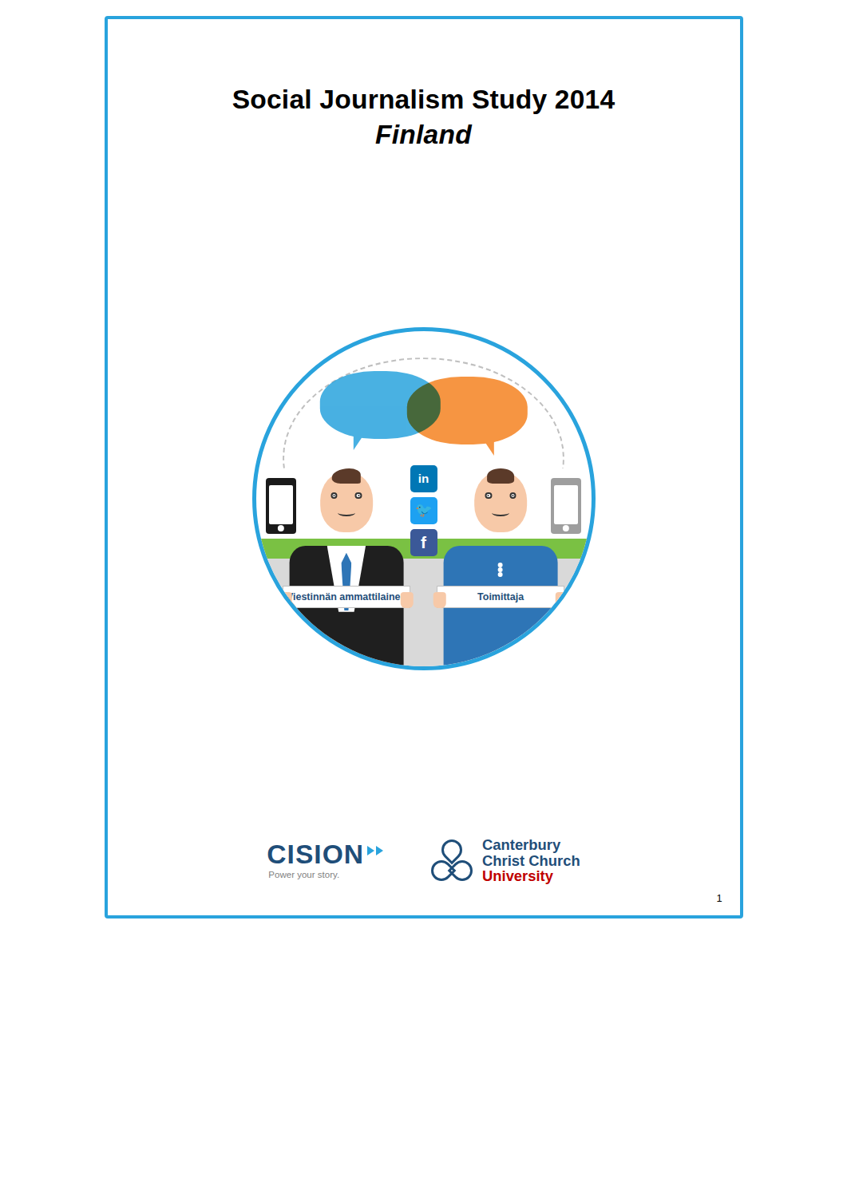Social Journalism Study 2014 Finland
in
🐦
f
Viestinnän ammattilainen
Toimittaja
CISION
Power your story.
Canterbury Christ Church University
1